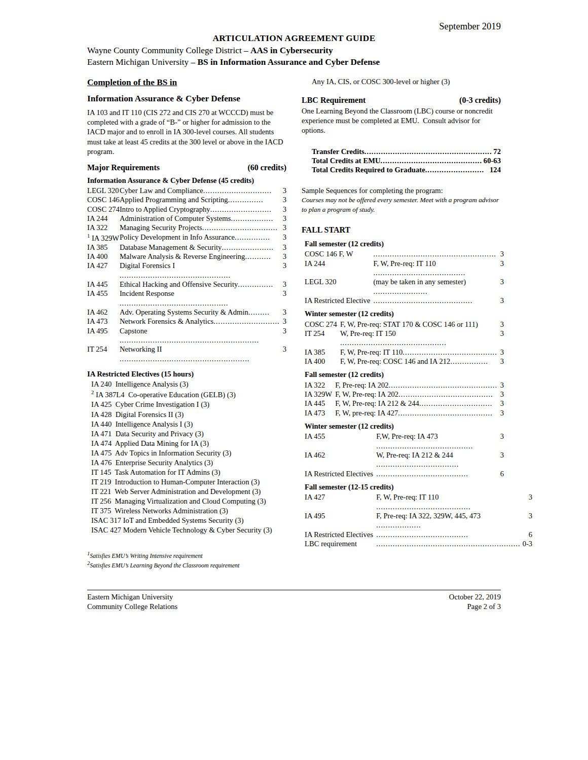September 2019
ARTICULATION AGREEMENT GUIDE
Wayne County Community College District – AAS in Cybersecurity
Eastern Michigan University – BS in Information Assurance and Cyber Defense
Completion of the BS in
Information Assurance & Cyber Defense
IA 103 and IT 110 (CIS 272 and CIS 270 at WCCCD) must be completed with a grade of “B-” or higher for admission to the IACD major and to enroll in IA 300-level courses. All students must take at least 45 credits at the 300 level or above in the IACD program.
Major Requirements (60 credits)
Information Assurance & Cyber Defense (45 credits)
| LEGL 320 | Cyber Law and Compliance ............................. | 3 |
| COSC 146 | Applied Programming and Scripting ............... | 3 |
| COSC 274 | Intro to Applied Cryptography .......................... | 3 |
| IA 244 | Administration of Computer Systems .................. | 3 |
| IA 322 | Managing Security Projects ................................ | 3 |
| 1 IA 329W | Policy Development in Info Assurance ............... | 3 |
| IA 385 | Database Management & Security ...................... | 3 |
| IA 400 | Malware Analysis & Reverse Engineering ........... | 3 |
| IA 427 | Digital Forensics I ............................................... | 3 |
| IA 445 | Ethical Hacking and Offensive Security ............... | 3 |
| IA 455 | Incident Response .............................................. | 3 |
| IA 462 | Adv. Operating Systems Security & Admin ......... | 3 |
| IA 473 | Network Forensics & Analytics ............................ | 3 |
| IA 495 | Capstone ........................................................... | 3 |
| IT 254 | Networking II ....................................................... | 3 |
IA Restricted Electives (15 hours)
IA 240 Intelligence Analysis (3)
2 IA 387L4 Co-operative Education (GELB) (3)
IA 425 Cyber Crime Investigation I (3)
IA 428 Digital Forensics II (3)
IA 440 Intelligence Analysis I (3)
IA 471 Data Security and Privacy (3)
IA 474 Applied Data Mining for IA (3)
IA 475 Adv Topics in Information Security (3)
IA 476 Enterprise Security Analytics (3)
IT 145 Task Automation for IT Admins (3)
IT 219 Introduction to Human-Computer Interaction (3)
IT 221 Web Server Administration and Development (3)
IT 256 Managing Virtualization and Cloud Computing (3)
IT 375 Wireless Networks Administration (3)
ISAC 317 IoT and Embedded Systems Security (3)
ISAC 427 Modern Vehicle Technology & Cyber Security (3)
1 Satisfies EMU’s Writing Intensive requirement
2 Satisfies EMU’s Learning Beyond the Classroom requirement
Any IA, CIS, or COSC 300-level or higher (3)
LBC Requirement (0-3 credits)
One Learning Beyond the Classroom (LBC) course or noncredit experience must be completed at EMU. Consult advisor for options.
Transfer Credits .......................................................... 72
Total Credits at EMU ............................................. 60-63
Total Credits Required to Graduate ......................... 124
Sample Sequences for completing the program:
Courses may not be offered every semester. Meet with a program advisor to plan a program of study.
FALL START
Fall semester (12 credits)
| COSC 146 F, W | .................................................... | 3 |
| IA 244 | F, W, Pre-req: IT 110 ....................................... | 3 |
| LEGL 320 | (may be taken in any semester) ....................... | 3 |
| IA Restricted Elective | .......................................... | 3 |
Winter semester (12 credits)
| COSC 274 | F, W, Pre-req: STAT 170 & COSC 146 or 111) | 3 |
| IT 254 | W, Pre-req: IT 150 ............................................. | 3 |
| IA 385 | F, W, Pre-req: IT 110 ........................................ | 3 |
| IA 400 | F, W, Pre-req: COSC 146 and IA 212 ................ | 3 |
Fall semester (12 credits)
| IA 322 | F, Pre-req: IA 202 .............................................. | 3 |
| IA 329W | F, W, Pre-req: IA 202 ........................................ | 3 |
| IA 445 | F, W, Pre-req: IA 212 & 244 ............................... | 3 |
| IA 473 | F, W, pre-req: IA 427 ........................................ | 3 |
Winter semester (12 credits)
| IA 455 | F,W, Pre-req: IA 473 ......................................... | 3 |
| IA 462 | W, Pre-req: IA 212 & 244 ................................... | 3 |
| IA Restricted Electives | ....................................... | 6 |
Fall semester (12-15 credits)
| IA 427 | F, W, Pre-req: IT 110 ........................................ | 3 |
| IA 495 | F, Pre-req: IA 322, 329W, 445, 473 ................... | 3 |
| IA Restricted Electives | ....................................... | 6 |
| LBC requirement | ............................................................. | 0-3 |
Eastern Michigan University
Community College Relations
October 22, 2019
Page 2 of 3